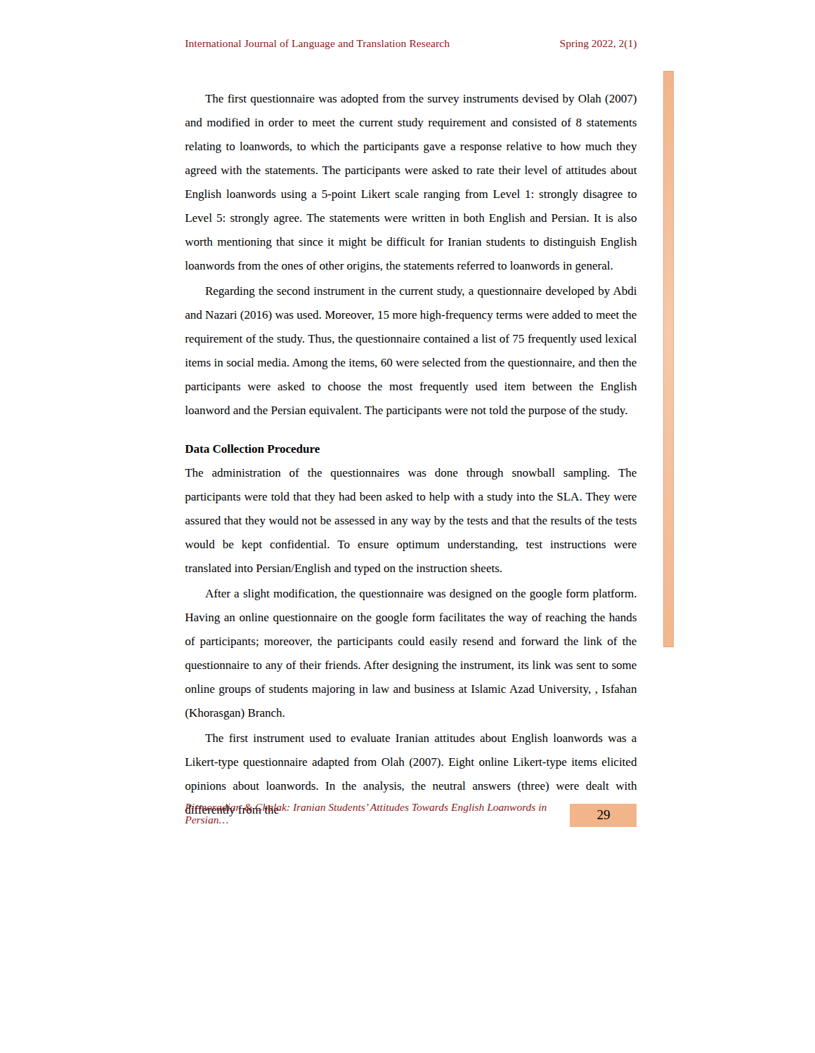International Journal of Language and Translation Research Spring 2022, 2(1)
The first questionnaire was adopted from the survey instruments devised by Olah (2007) and modified in order to meet the current study requirement and consisted of 8 statements relating to loanwords, to which the participants gave a response relative to how much they agreed with the statements. The participants were asked to rate their level of attitudes about English loanwords using a 5-point Likert scale ranging from Level 1: strongly disagree to Level 5: strongly agree. The statements were written in both English and Persian. It is also worth mentioning that since it might be difficult for Iranian students to distinguish English loanwords from the ones of other origins, the statements referred to loanwords in general.
Regarding the second instrument in the current study, a questionnaire developed by Abdi and Nazari (2016) was used. Moreover, 15 more high-frequency terms were added to meet the requirement of the study. Thus, the questionnaire contained a list of 75 frequently used lexical items in social media. Among the items, 60 were selected from the questionnaire, and then the participants were asked to choose the most frequently used item between the English loanword and the Persian equivalent. The participants were not told the purpose of the study.
Data Collection Procedure
The administration of the questionnaires was done through snowball sampling. The participants were told that they had been asked to help with a study into the SLA. They were assured that they would not be assessed in any way by the tests and that the results of the tests would be kept confidential. To ensure optimum understanding, test instructions were translated into Persian/English and typed on the instruction sheets.
After a slight modification, the questionnaire was designed on the google form platform. Having an online questionnaire on the google form facilitates the way of reaching the hands of participants; moreover, the participants could easily resend and forward the link of the questionnaire to any of their friends. After designing the instrument, its link was sent to some online groups of students majoring in law and business at Islamic Azad University, , Isfahan (Khorasgan) Branch.
The first instrument used to evaluate Iranian attitudes about English loanwords was a Likert-type questionnaire adapted from Olah (2007). Eight online Likert-type items elicited opinions about loanwords. In the analysis, the neutral answers (three) were dealt with differently from the
Pirmoradian & Chalak: Iranian Students’ Attitudes Towards English Loanwords in Persian…
29